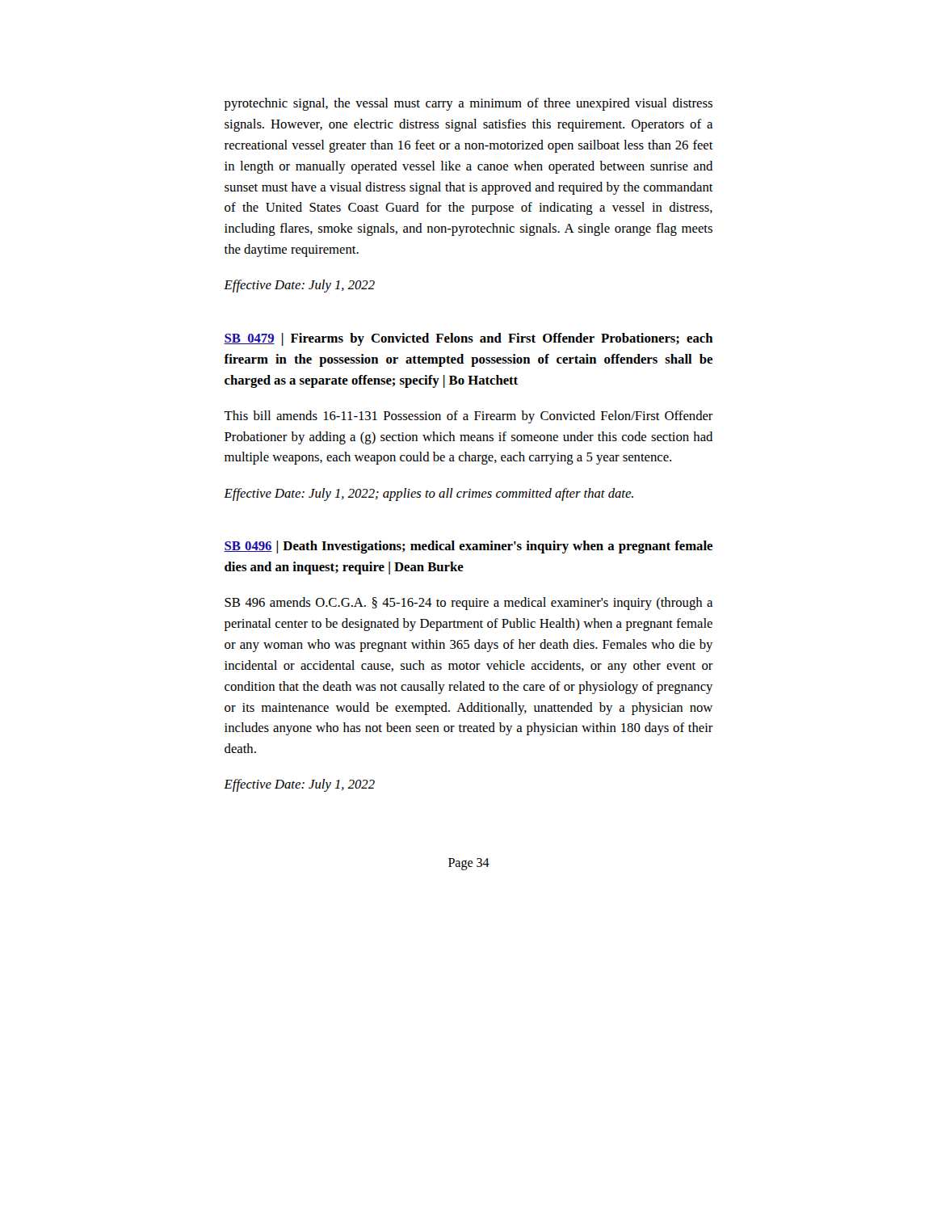pyrotechnic signal, the vessal must carry a minimum of three unexpired visual distress signals. However, one electric distress signal satisfies this requirement. Operators of a recreational vessel greater than 16 feet or a non-motorized open sailboat less than 26 feet in length or manually operated vessel like a canoe when operated between sunrise and sunset must have a visual distress signal that is approved and required by the commandant of the United States Coast Guard for the purpose of indicating a vessel in distress, including flares, smoke signals, and non-pyrotechnic signals. A single orange flag meets the daytime requirement.
Effective Date: July 1, 2022
SB 0479 | Firearms by Convicted Felons and First Offender Probationers; each firearm in the possession or attempted possession of certain offenders shall be charged as a separate offense; specify | Bo Hatchett
This bill amends 16-11-131 Possession of a Firearm by Convicted Felon/First Offender Probationer by adding a (g) section which means if someone under this code section had multiple weapons, each weapon could be a charge, each carrying a 5 year sentence.
Effective Date: July 1, 2022; applies to all crimes committed after that date.
SB 0496 | Death Investigations; medical examiner's inquiry when a pregnant female dies and an inquest; require | Dean Burke
SB 496 amends O.C.G.A. § 45-16-24 to require a medical examiner's inquiry (through a perinatal center to be designated by Department of Public Health) when a pregnant female or any woman who was pregnant within 365 days of her death dies. Females who die by incidental or accidental cause, such as motor vehicle accidents, or any other event or condition that the death was not causally related to the care of or physiology of pregnancy or its maintenance would be exempted. Additionally, unattended by a physician now includes anyone who has not been seen or treated by a physician within 180 days of their death.
Effective Date: July 1, 2022
Page 34